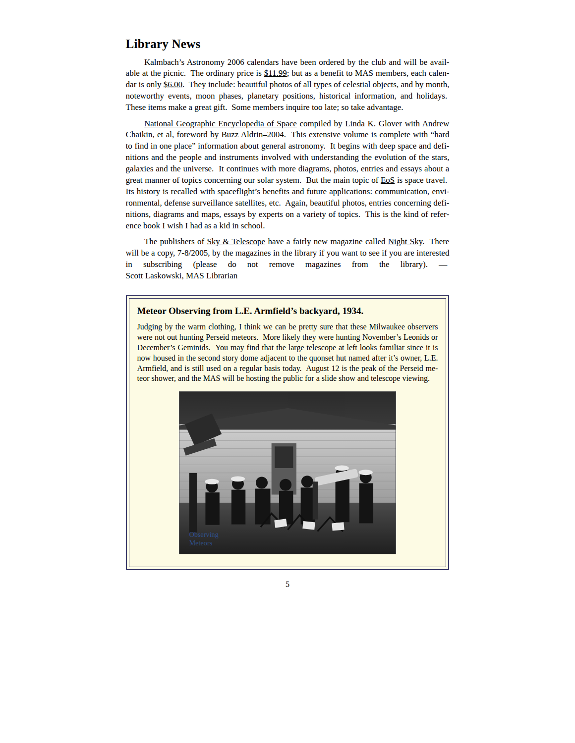Library News
Kalmbach’s Astronomy 2006 calendars have been ordered by the club and will be available at the picnic. The ordinary price is $11.99; but as a benefit to MAS members, each calendar is only $6.00. They include: beautiful photos of all types of celestial objects, and by month, noteworthy events, moon phases, planetary positions, historical information, and holidays. These items make a great gift. Some members inquire too late; so take advantage.
National Geographic Encyclopedia of Space compiled by Linda K. Glover with Andrew Chaikin, et al, foreword by Buzz Aldrin–2004. This extensive volume is complete with “hard to find in one place” information about general astronomy. It begins with deep space and definitions and the people and instruments involved with understanding the evolution of the stars, galaxies and the universe. It continues with more diagrams, photos, entries and essays about a great manner of topics concerning our solar system. But the main topic of EoS is space travel. Its history is recalled with spaceflight’s benefits and future applications: communication, environmental, defense surveillance satellites, etc. Again, beautiful photos, entries concerning definitions, diagrams and maps, essays by experts on a variety of topics. This is the kind of reference book I wish I had as a kid in school.
The publishers of Sky & Telescope have a fairly new magazine called Night Sky. There will be a copy, 7-8/2005, by the magazines in the library if you want to see if you are interested in subscribing (please do not remove magazines from the library). — Scott Laskowski, MAS Librarian
Meteor Observing from L.E. Armfield’s backyard, 1934.
Judging by the warm clothing, I think we can be pretty sure that these Milwaukee observers were not out hunting Perseid meteors. More likely they were hunting November’s Leonids or December’s Geminids. You may find that the large telescope at left looks familiar since it is now housed in the second story dome adjacent to the quonset hut named after it’s owner, L.E. Armfield, and is still used on a regular basis today. August 12 is the peak of the Perseid meteor shower, and the MAS will be hosting the public for a slide show and telescope viewing.
Observing Meteors
5